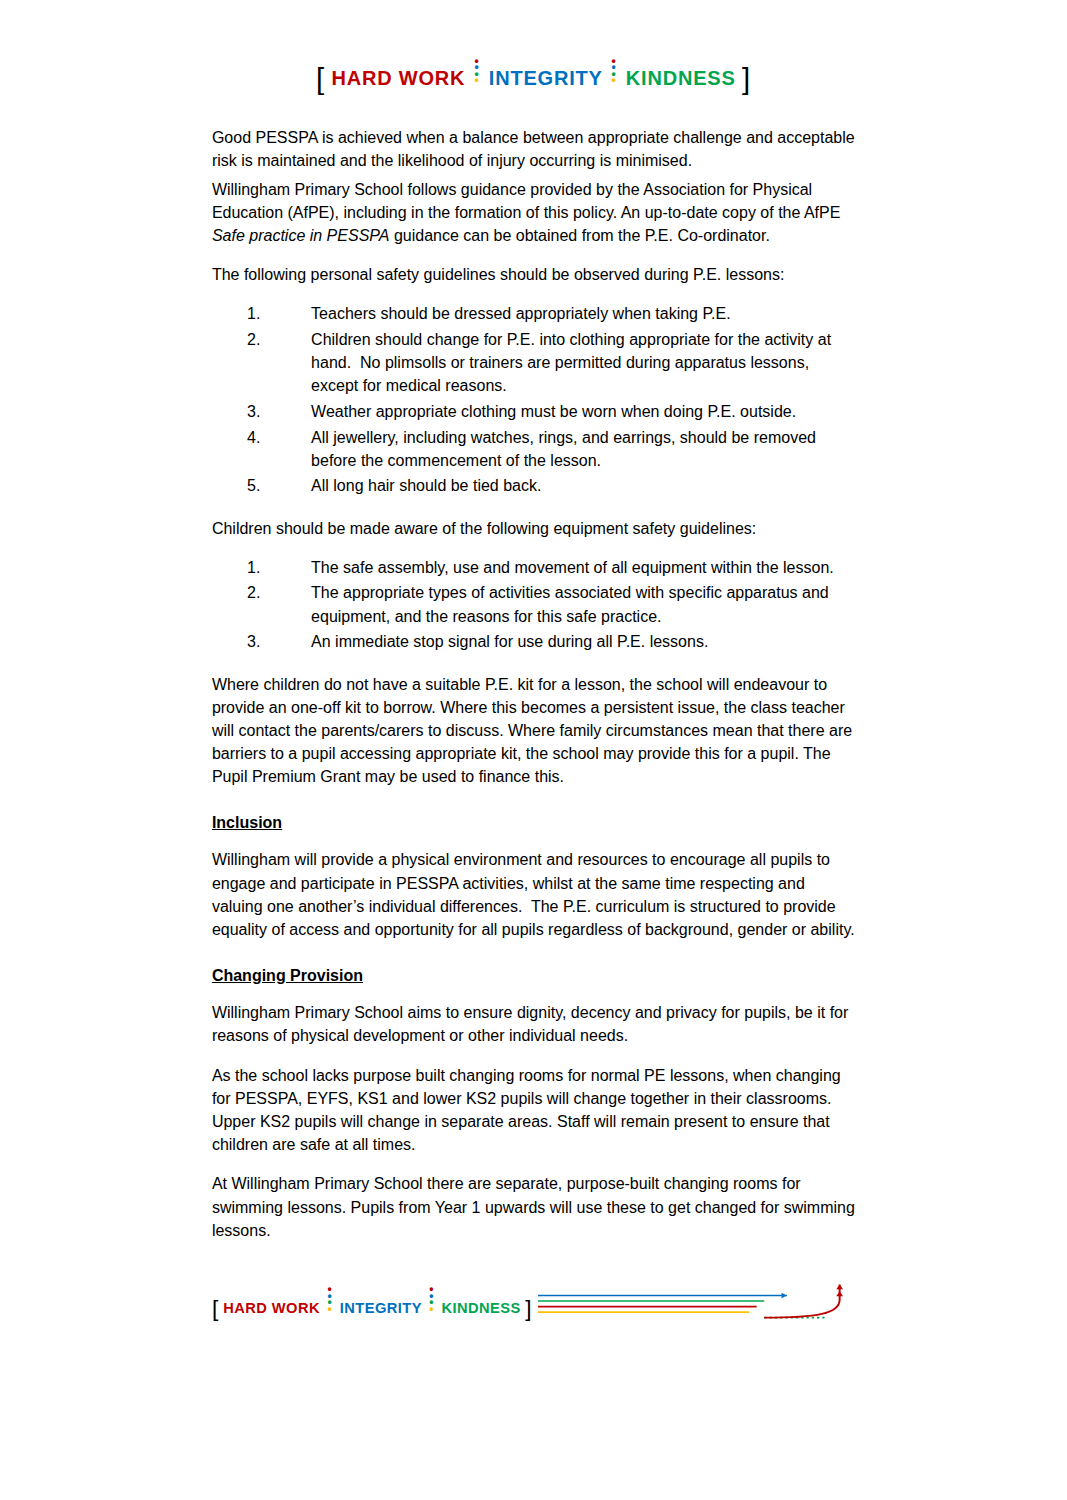[ HARD WORK • • • • INTEGRITY • • • • KINDNESS ]
Good PESSPA is achieved when a balance between appropriate challenge and acceptable risk is maintained and the likelihood of injury occurring is minimised.
Willingham Primary School follows guidance provided by the Association for Physical Education (AfPE), including in the formation of this policy. An up-to-date copy of the AfPE Safe practice in PESSPA guidance can be obtained from the P.E. Co-ordinator.
The following personal safety guidelines should be observed during P.E. lessons:
Teachers should be dressed appropriately when taking P.E.
Children should change for P.E. into clothing appropriate for the activity at hand. No plimsolls or trainers are permitted during apparatus lessons, except for medical reasons.
Weather appropriate clothing must be worn when doing P.E. outside.
All jewellery, including watches, rings, and earrings, should be removed before the commencement of the lesson.
All long hair should be tied back.
Children should be made aware of the following equipment safety guidelines:
The safe assembly, use and movement of all equipment within the lesson.
The appropriate types of activities associated with specific apparatus and equipment, and the reasons for this safe practice.
An immediate stop signal for use during all P.E. lessons.
Where children do not have a suitable P.E. kit for a lesson, the school will endeavour to provide an one-off kit to borrow. Where this becomes a persistent issue, the class teacher will contact the parents/carers to discuss. Where family circumstances mean that there are barriers to a pupil accessing appropriate kit, the school may provide this for a pupil. The Pupil Premium Grant may be used to finance this.
Inclusion
Willingham will provide a physical environment and resources to encourage all pupils to engage and participate in PESSPA activities, whilst at the same time respecting and valuing one another’s individual differences. The P.E. curriculum is structured to provide equality of access and opportunity for all pupils regardless of background, gender or ability.
Changing Provision
Willingham Primary School aims to ensure dignity, decency and privacy for pupils, be it for reasons of physical development or other individual needs.
As the school lacks purpose built changing rooms for normal PE lessons, when changing for PESSPA, EYFS, KS1 and lower KS2 pupils will change together in their classrooms. Upper KS2 pupils will change in separate areas. Staff will remain present to ensure that children are safe at all times.
At Willingham Primary School there are separate, purpose-built changing rooms for swimming lessons. Pupils from Year 1 upwards will use these to get changed for swimming lessons.
[ HARD WORK • • • • INTEGRITY • • • • KINDNESS ]